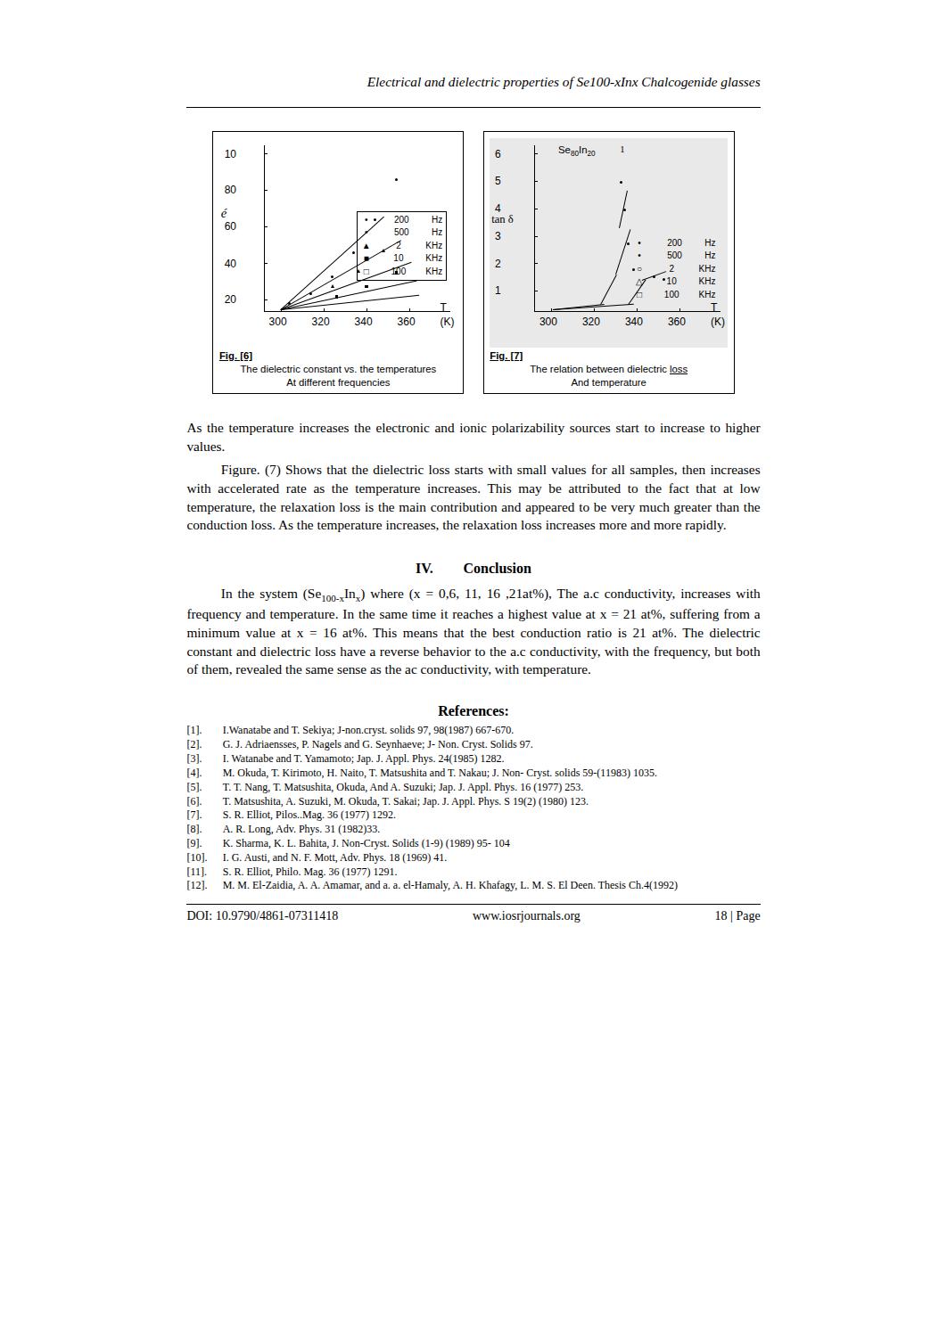Electrical and dielectric properties of Se100-xInx Chalcogenide glasses
10
80
é
60
40
20
300
320
340
360
T (K)
•200 Hz
•500 Hz
▲2 KHz
■10 KHz
□100 KHz
Fig. [6] The dielectric constant vs. the temperatures
At different frequencies
6
5
4
3
2
1
tan δ
300
320
340
360
T (K)
Se80In20
1
•200 Hz
•500 Hz
○2 KHz
△10 KHz
□100 KHz
Fig. [7] The relation between dielectric loss
And temperature
As the temperature increases the electronic and ionic polarizability sources start to increase to higher values.
Figure. (7) Shows that the dielectric loss starts with small values for all samples, then increases with accelerated rate as the temperature increases. This may be attributed to the fact that at low temperature, the relaxation loss is the main contribution and appeared to be very much greater than the conduction loss. As the temperature increases, the relaxation loss increases more and more rapidly.
IV. Conclusion
In the system (Se100-xInx) where (x = 0,6, 11, 16 ,21at%), The a.c conductivity, increases with frequency and temperature. In the same time it reaches a highest value at x = 21 at%, suffering from a minimum value at x = 16 at%. This means that the best conduction ratio is 21 at%. The dielectric constant and dielectric loss have a reverse behavior to the a.c conductivity, with the frequency, but both of them, revealed the same sense as the ac conductivity, with temperature.
References:
[1]. I.Wanatabe and T. Sekiya; J-non.cryst. solids 97, 98(1987) 667-670.
[2]. G. J. Adriaensses, P. Nagels and G. Seynhaeve; J- Non. Cryst. Solids 97.
[3]. I. Watanabe and T. Yamamoto; Jap. J. Appl. Phys. 24(1985) 1282.
[4]. M. Okuda, T. Kirimoto, H. Naito, T. Matsushita and T. Nakau; J. Non- Cryst. solids 59-(11983) 1035.
[5]. T. T. Nang, T. Matsushita, Okuda, And A. Suzuki; Jap. J. Appl. Phys. 16 (1977) 253.
[6]. T. Matsushita, A. Suzuki, M. Okuda, T. Sakai; Jap. J. Appl. Phys. S 19(2) (1980) 123.
[7]. S. R. Elliot, Pilos..Mag. 36 (1977) 1292.
[8]. A. R. Long, Adv. Phys. 31 (1982)33.
[9]. K. Sharma, K. L. Bahita, J. Non-Cryst. Solids (1-9) (1989) 95- 104
[10]. I. G. Austi, and N. F. Mott, Adv. Phys. 18 (1969) 41.
[11]. S. R. Elliot, Philo. Mag. 36 (1977) 1291.
[12]. M. M. El-Zaidia, A. A. Amamar, and a. a. el-Hamaly, A. H. Khafagy, L. M. S. El Deen. Thesis Ch.4(1992)
DOI: 10.9790/4861-07311418
www.iosrjournals.org
18 | Page